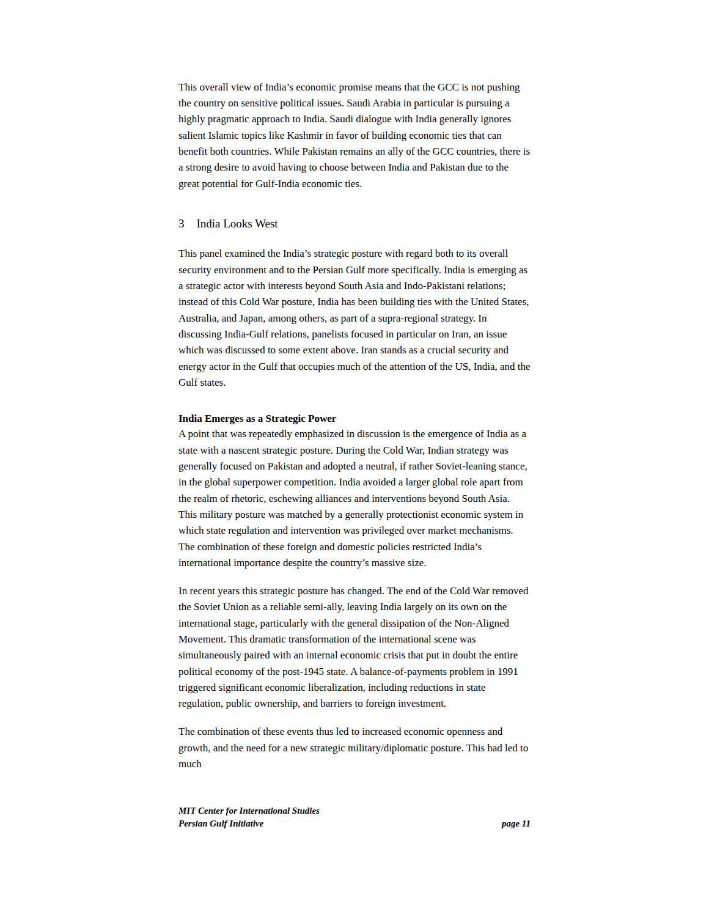This overall view of India’s economic promise means that the GCC is not pushing the country on sensitive political issues. Saudi Arabia in particular is pursuing a highly pragmatic approach to India. Saudi dialogue with India generally ignores salient Islamic topics like Kashmir in favor of building economic ties that can benefit both countries. While Pakistan remains an ally of the GCC countries, there is a strong desire to avoid having to choose between India and Pakistan due to the great potential for Gulf-India economic ties.
3 India Looks West
This panel examined the India’s strategic posture with regard both to its overall security environment and to the Persian Gulf more specifically. India is emerging as a strategic actor with interests beyond South Asia and Indo-Pakistani relations; instead of this Cold War posture, India has been building ties with the United States, Australia, and Japan, among others, as part of a supra-regional strategy. In discussing India-Gulf relations, panelists focused in particular on Iran, an issue which was discussed to some extent above. Iran stands as a crucial security and energy actor in the Gulf that occupies much of the attention of the US, India, and the Gulf states.
India Emerges as a Strategic Power
A point that was repeatedly emphasized in discussion is the emergence of India as a state with a nascent strategic posture. During the Cold War, Indian strategy was generally focused on Pakistan and adopted a neutral, if rather Soviet-leaning stance, in the global superpower competition. India avoided a larger global role apart from the realm of rhetoric, eschewing alliances and interventions beyond South Asia. This military posture was matched by a generally protectionist economic system in which state regulation and intervention was privileged over market mechanisms. The combination of these foreign and domestic policies restricted India’s international importance despite the country’s massive size.
In recent years this strategic posture has changed. The end of the Cold War removed the Soviet Union as a reliable semi-ally, leaving India largely on its own on the international stage, particularly with the general dissipation of the Non-Aligned Movement. This dramatic transformation of the international scene was simultaneously paired with an internal economic crisis that put in doubt the entire political economy of the post-1945 state. A balance-of-payments problem in 1991 triggered significant economic liberalization, including reductions in state regulation, public ownership, and barriers to foreign investment.
The combination of these events thus led to increased economic openness and growth, and the need for a new strategic military/diplomatic posture. This had led to much
MIT Center for International Studies
Persian Gulf Initiative page 11